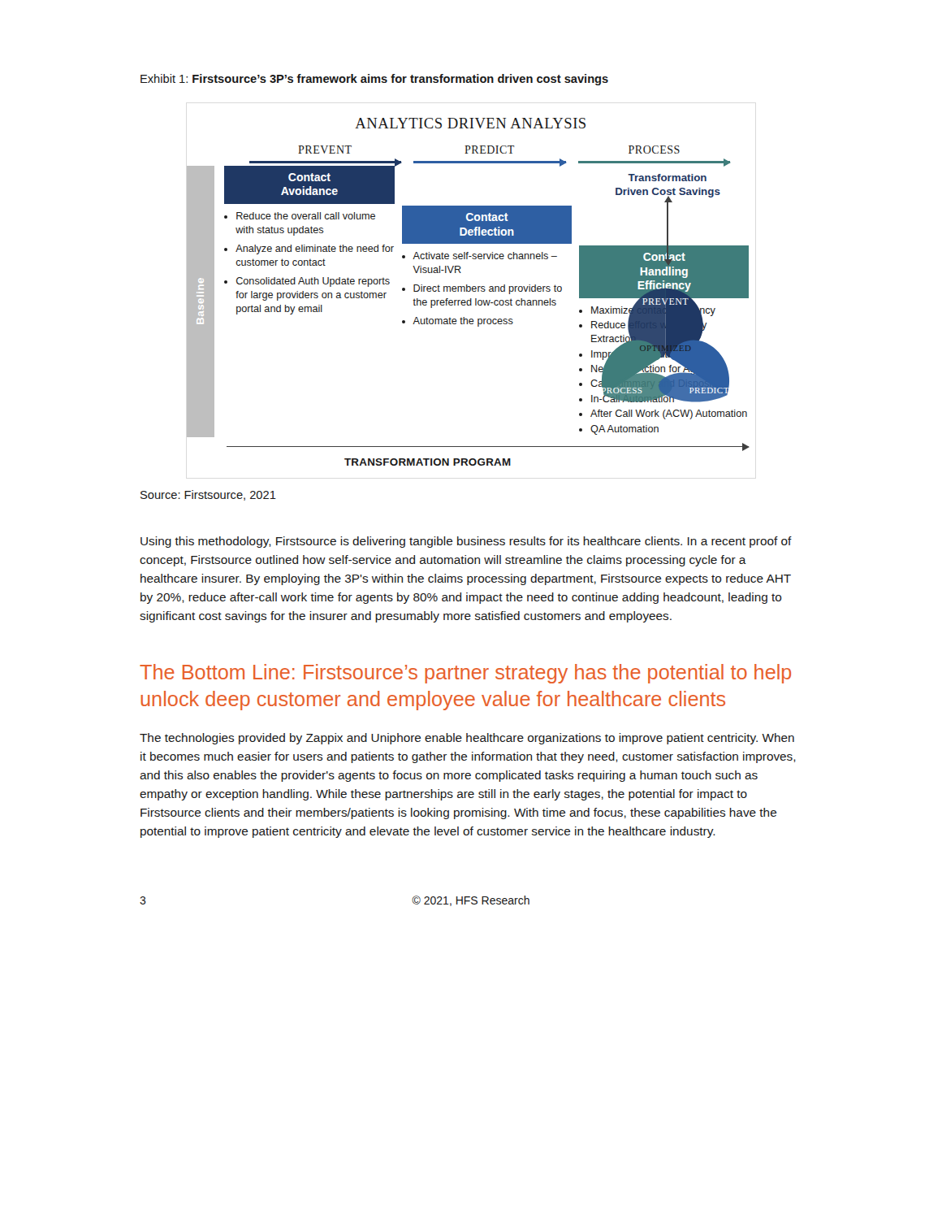Exhibit 1: Firstsource’s 3P’s framework aims for transformation driven cost savings
ANALYTICS DRIVEN ANALYSIS
PREVENT
PREDICT
PROCESS
Baseline
Contact
Avoidance
Reduce the overall call volume with status updates
Analyze and eliminate the need for customer to contact
Consolidated Auth Update reports for large providers on a customer portal and by email
Contact
Deflection
Activate self-service channels – Visual-IVR
Direct members and providers to the preferred low-cost channels
Automate the process
Contact
Handling
Efficiency
Maximize contact efficiency
Reduce efforts with Entity Extraction
Improve agent utilization
Next Best Action for Agents
Call Summary and Disposition
In-Call Automation
After Call Work (ACW) Automation
QA Automation
Transformation
Driven Cost Savings
PREVENT OPTIMIZED PROCESS PREDICT
TRANSFORMATION PROGRAM
Source: Firstsource, 2021
Using this methodology, Firstsource is delivering tangible business results for its healthcare clients. In a recent proof of concept, Firstsource outlined how self-service and automation will streamline the claims processing cycle for a healthcare insurer. By employing the 3P's within the claims processing department, Firstsource expects to reduce AHT by 20%, reduce after-call work time for agents by 80% and impact the need to continue adding headcount, leading to significant cost savings for the insurer and presumably more satisfied customers and employees.
The Bottom Line: Firstsource’s partner strategy has the potential to help unlock deep customer and employee value for healthcare clients
The technologies provided by Zappix and Uniphore enable healthcare organizations to improve patient centricity. When it becomes much easier for users and patients to gather the information that they need, customer satisfaction improves, and this also enables the provider's agents to focus on more complicated tasks requiring a human touch such as empathy or exception handling. While these partnerships are still in the early stages, the potential for impact to Firstsource clients and their members/patients is looking promising. With time and focus, these capabilities have the potential to improve patient centricity and elevate the level of customer service in the healthcare industry.
3
© 2021, HFS Research